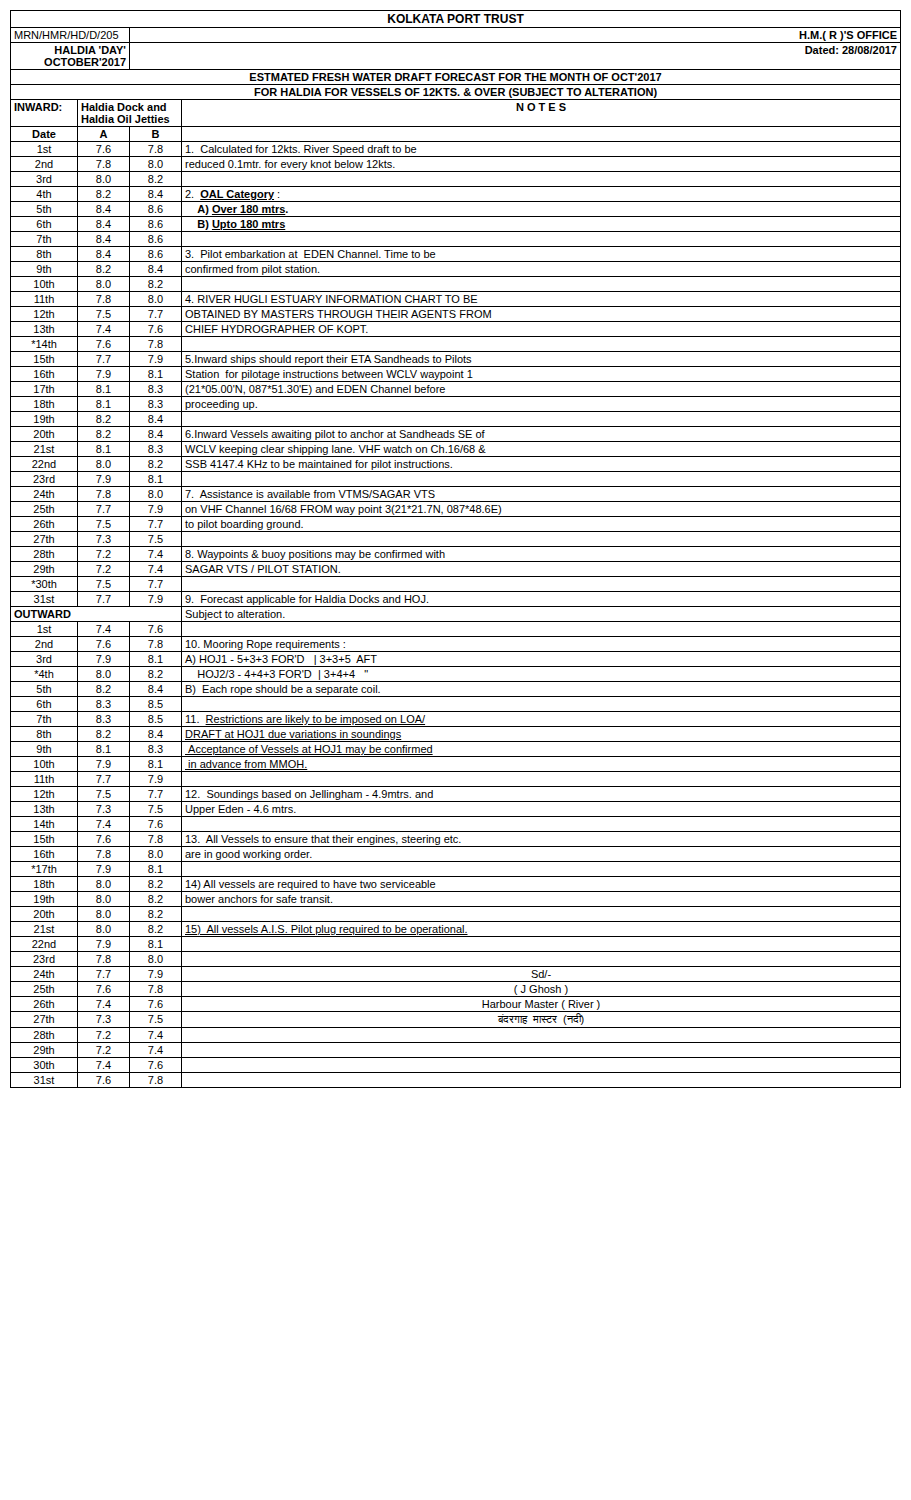| KOLKATA PORT TRUST |
| MRN/HMR/HD/D/205 | H.M.( R )'S OFFICE |
| HALDIA 'DAY' OCTOBER'2017 | Dated: 28/08/2017 |
| ESTMATED FRESH WATER DRAFT FORECAST FOR THE MONTH OF OCT'2017 |
| FOR HALDIA FOR VESSELS OF 12KTS. & OVER (SUBJECT TO ALTERATION) |
| INWARD: | Haldia Dock and Haldia Oil Jetties | N O T E S |
| Date | A | B | |
| 1st | 7.6 | 7.8 | 1. Calculated for 12kts. River Speed draft to be |
| 2nd | 7.8 | 8.0 | reduced 0.1mtr. for every knot below 12kts. |
| 3rd | 8.0 | 8.2 | |
| 4th | 8.2 | 8.4 | 2. OAL Category : |
| 5th | 8.4 | 8.6 | A) Over 180 mtrs . |
| 6th | 8.4 | 8.6 | B) Upto 180 mtrs |
| 7th | 8.4 | 8.6 | |
| 8th | 8.4 | 8.6 | 3. Pilot embarkation at EDEN Channel. Time to be |
| 9th | 8.2 | 8.4 | confirmed from pilot station. |
| 10th | 8.0 | 8.2 | |
| 11th | 7.8 | 8.0 | 4. RIVER HUGLI ESTUARY INFORMATION CHART TO BE |
| 12th | 7.5 | 7.7 | OBTAINED BY MASTERS THROUGH THEIR AGENTS FROM |
| 13th | 7.4 | 7.6 | CHIEF HYDROGRAPHER OF KOPT. |
| *14th | 7.6 | 7.8 | |
| 15th | 7.7 | 7.9 | 5.Inward ships should report their ETA Sandheads to Pilots |
| 16th | 7.9 | 8.1 | Station for pilotage instructions between WCLV waypoint 1 |
| 17th | 8.1 | 8.3 | (21*05.00'N, 087*51.30'E) and EDEN Channel before |
| 18th | 8.1 | 8.3 | proceeding up. |
| 19th | 8.2 | 8.4 | |
| 20th | 8.2 | 8.4 | 6.Inward Vessels awaiting pilot to anchor at Sandheads SE of |
| 21st | 8.1 | 8.3 | WCLV keeping clear shipping lane. VHF watch on Ch.16/68 & |
| 22nd | 8.0 | 8.2 | SSB 4147.4 KHz to be maintained for pilot instructions. |
| 23rd | 7.9 | 8.1 | |
| 24th | 7.8 | 8.0 | 7. Assistance is available from VTMS/SAGAR VTS |
| 25th | 7.7 | 7.9 | on VHF Channel 16/68 FROM way point 3(21*21.7N, 087*48.6E) |
| 26th | 7.5 | 7.7 | to pilot boarding ground. |
| 27th | 7.3 | 7.5 | |
| 28th | 7.2 | 7.4 | 8. Waypoints & buoy positions may be confirmed with |
| 29th | 7.2 | 7.4 | SAGAR VTS / PILOT STATION. |
| *30th | 7.5 | 7.7 | |
| 31st | 7.7 | 7.9 | 9. Forecast applicable for Haldia Docks and HOJ. |
| OUTWARD | Subject to alteration. |
| 1st | 7.4 | 7.6 | |
| 2nd | 7.6 | 7.8 | 10. Mooring Rope requirements : |
| 3rd | 7.9 | 8.1 | A) HOJ1 - 5+3+3 FOR'D / 3+3+5 AFT |
| *4th | 8.0 | 8.2 | HOJ2/3 - 4+4+3 FOR'D / 3+4+4 " |
| 5th | 8.2 | 8.4 | B) Each rope should be a separate coil. |
| 6th | 8.3 | 8.5 | |
| 7th | 8.3 | 8.5 | 11. Restrictions are likely to be imposed on LOA/ |
| 8th | 8.2 | 8.4 | DRAFT at HOJ1 due variations in soundings |
| 9th | 8.1 | 8.3 | Acceptance of Vessels at HOJ1 may be confirmed |
| 10th | 7.9 | 8.1 | in advance from MMOH. |
| 11th | 7.7 | 7.9 | |
| 12th | 7.5 | 7.7 | 12. Soundings based on Jellingham - 4.9mtrs. and |
| 13th | 7.3 | 7.5 | Upper Eden - 4.6 mtrs. |
| 14th | 7.4 | 7.6 | |
| 15th | 7.6 | 7.8 | 13. All Vessels to ensure that their engines, steering etc. |
| 16th | 7.8 | 8.0 | are in good working order. |
| *17th | 7.9 | 8.1 | |
| 18th | 8.0 | 8.2 | 14) All vessels are required to have two serviceable |
| 19th | 8.0 | 8.2 | bower anchors for safe transit. |
| 20th | 8.0 | 8.2 | |
| 21st | 8.0 | 8.2 | 15) All vessels A.I.S. Pilot plug required to be operational. |
| 22nd | 7.9 | 8.1 | |
| 23rd | 7.8 | 8.0 | |
| 24th | 7.7 | 7.9 | Sd/- |
| 25th | 7.6 | 7.8 | ( J Ghosh ) |
| 26th | 7.4 | 7.6 | Harbour Master ( River ) |
| 27th | 7.3 | 7.5 | बंदरगाह मास्टर (नदी) |
| 28th | 7.2 | 7.4 | |
| 29th | 7.2 | 7.4 | |
| 30th | 7.4 | 7.6 | |
| 31st | 7.6 | 7.8 | |